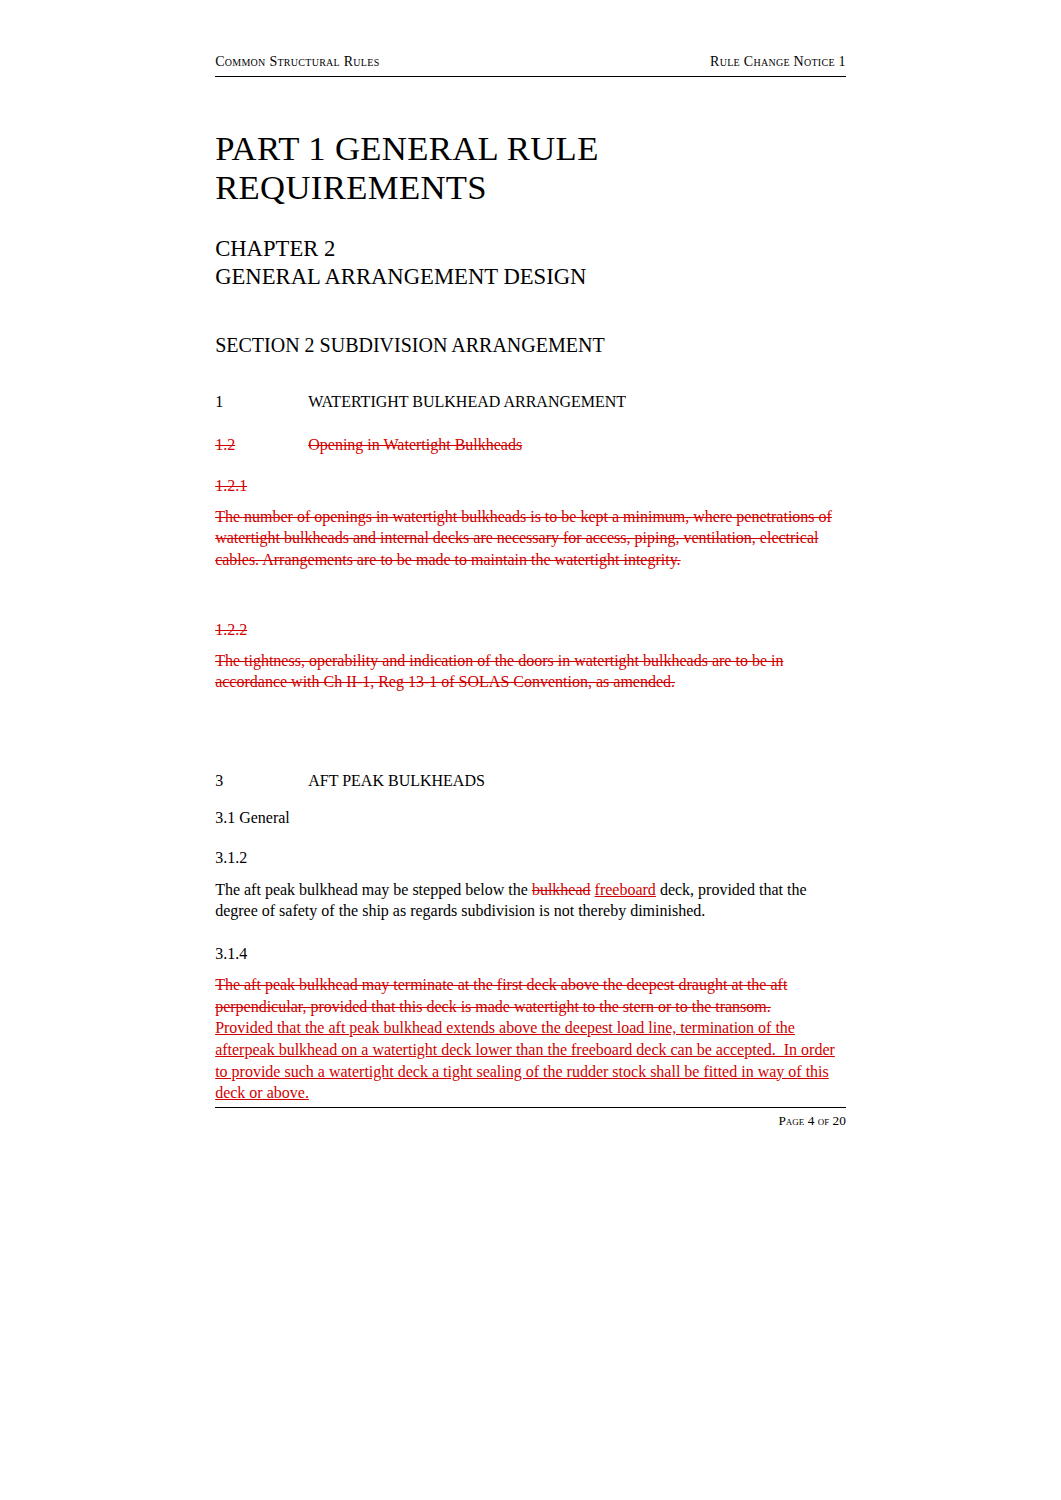Common Structural Rules
Rule Change Notice 1
PART 1 GENERAL RULE REQUIREMENTS
CHAPTER 2GENERAL ARRANGEMENT DESIGN
SECTION 2 SUBDIVISION ARRANGEMENT
1
WATERTIGHT BULKHEAD ARRANGEMENT
1.2
Opening in Watertight Bulkheads
1.2.1
The number of openings in watertight bulkheads is to be kept a minimum, where penetrations of watertight bulkheads and internal decks are necessary for access, piping, ventilation, electrical cables. Arrangements are to be made to maintain the watertight integrity.
1.2.2
The tightness, operability and indication of the doors in watertight bulkheads are to be in accordance with Ch II-1, Reg 13-1 of SOLAS Convention, as amended.
3
AFT PEAK BULKHEADS
3.1 General
3.1.2
The aft peak bulkhead may be stepped below the bulkhead freeboard deck, provided that the degree of safety of the ship as regards subdivision is not thereby diminished.
3.1.4
The aft peak bulkhead may terminate at the first deck above the deepest draught at the aft perpendicular, provided that this deck is made watertight to the stern or to the transom.
Provided that the aft peak bulkhead extends above the deepest load line, termination of the afterpeak bulkhead on a watertight deck lower than the freeboard deck can be accepted. In order to provide such a watertight deck a tight sealing of the rudder stock shall be fitted in way of this deck or above.
Page 4 of 20